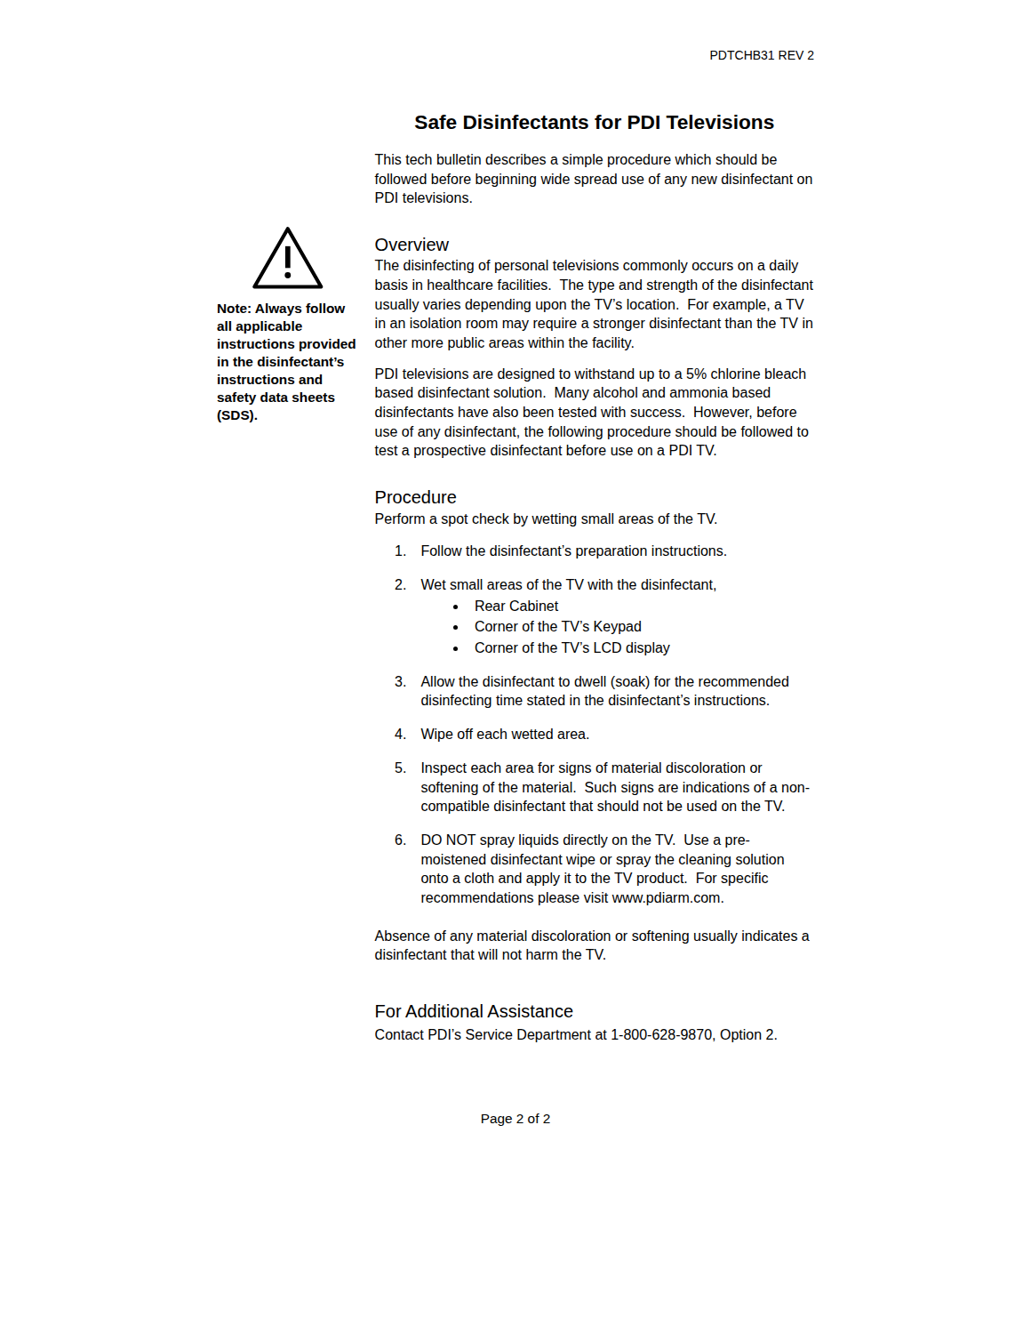PDTCHB31 REV 2
Note: Always follow all applicable instructions provided in the disinfectant’s instructions and safety data sheets (SDS).
Safe Disinfectants for PDI Televisions
This tech bulletin describes a simple procedure which should be followed before beginning wide spread use of any new disinfectant on PDI televisions.
Overview
The disinfecting of personal televisions commonly occurs on a daily basis in healthcare facilities. The type and strength of the disinfectant usually varies depending upon the TV’s location. For example, a TV in an isolation room may require a stronger disinfectant than the TV in other more public areas within the facility.
PDI televisions are designed to withstand up to a 5% chlorine bleach based disinfectant solution. Many alcohol and ammonia based disinfectants have also been tested with success. However, before use of any disinfectant, the following procedure should be followed to test a prospective disinfectant before use on a PDI TV.
Procedure
Perform a spot check by wetting small areas of the TV.
Follow the disinfectant’s preparation instructions.
Wet small areas of the TV with the disinfectant,
Rear Cabinet
Corner of the TV’s Keypad
Corner of the TV’s LCD display
Allow the disinfectant to dwell (soak) for the recommended disinfecting time stated in the disinfectant’s instructions.
Wipe off each wetted area.
Inspect each area for signs of material discoloration or softening of the material. Such signs are indications of a non-compatible disinfectant that should not be used on the TV.
DO NOT spray liquids directly on the TV. Use a pre-moistened disinfectant wipe or spray the cleaning solution onto a cloth and apply it to the TV product. For specific recommendations please visit www.pdiarm.com.
Absence of any material discoloration or softening usually indicates a disinfectant that will not harm the TV.
For Additional Assistance
Contact PDI’s Service Department at 1-800-628-9870, Option 2.
Page 2 of 2